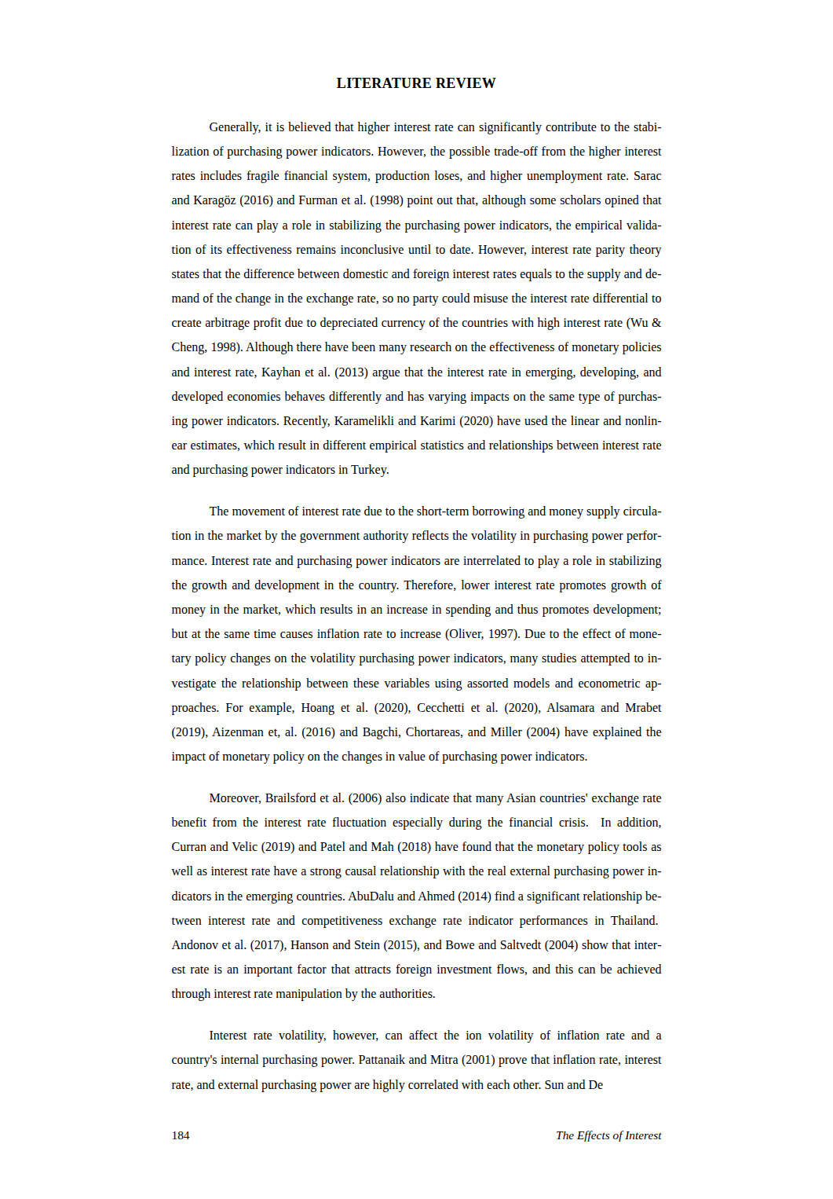LITERATURE REVIEW
Generally, it is believed that higher interest rate can significantly contribute to the stabilization of purchasing power indicators. However, the possible trade-off from the higher interest rates includes fragile financial system, production loses, and higher unemployment rate. Sarac and Karagöz (2016) and Furman et al. (1998) point out that, although some scholars opined that interest rate can play a role in stabilizing the purchasing power indicators, the empirical validation of its effectiveness remains inconclusive until to date. However, interest rate parity theory states that the difference between domestic and foreign interest rates equals to the supply and demand of the change in the exchange rate, so no party could misuse the interest rate differential to create arbitrage profit due to depreciated currency of the countries with high interest rate (Wu & Cheng, 1998). Although there have been many research on the effectiveness of monetary policies and interest rate, Kayhan et al. (2013) argue that the interest rate in emerging, developing, and developed economies behaves differently and has varying impacts on the same type of purchasing power indicators. Recently, Karamelikli and Karimi (2020) have used the linear and nonlinear estimates, which result in different empirical statistics and relationships between interest rate and purchasing power indicators in Turkey.
The movement of interest rate due to the short-term borrowing and money supply circulation in the market by the government authority reflects the volatility in purchasing power performance. Interest rate and purchasing power indicators are interrelated to play a role in stabilizing the growth and development in the country. Therefore, lower interest rate promotes growth of money in the market, which results in an increase in spending and thus promotes development; but at the same time causes inflation rate to increase (Oliver, 1997). Due to the effect of monetary policy changes on the volatility purchasing power indicators, many studies attempted to investigate the relationship between these variables using assorted models and econometric approaches. For example, Hoang et al. (2020), Cecchetti et al. (2020), Alsamara and Mrabet (2019), Aizenman et, al. (2016) and Bagchi, Chortareas, and Miller (2004) have explained the impact of monetary policy on the changes in value of purchasing power indicators.
Moreover, Brailsford et al. (2006) also indicate that many Asian countries' exchange rate benefit from the interest rate fluctuation especially during the financial crisis. In addition, Curran and Velic (2019) and Patel and Mah (2018) have found that the monetary policy tools as well as interest rate have a strong causal relationship with the real external purchasing power indicators in the emerging countries. AbuDalu and Ahmed (2014) find a significant relationship between interest rate and competitiveness exchange rate indicator performances in Thailand. Andonov et al. (2017), Hanson and Stein (2015), and Bowe and Saltvedt (2004) show that interest rate is an important factor that attracts foreign investment flows, and this can be achieved through interest rate manipulation by the authorities.
Interest rate volatility, however, can affect the ion volatility of inflation rate and a country's internal purchasing power. Pattanaik and Mitra (2001) prove that inflation rate, interest rate, and external purchasing power are highly correlated with each other. Sun and De
184 The Effects of Interest